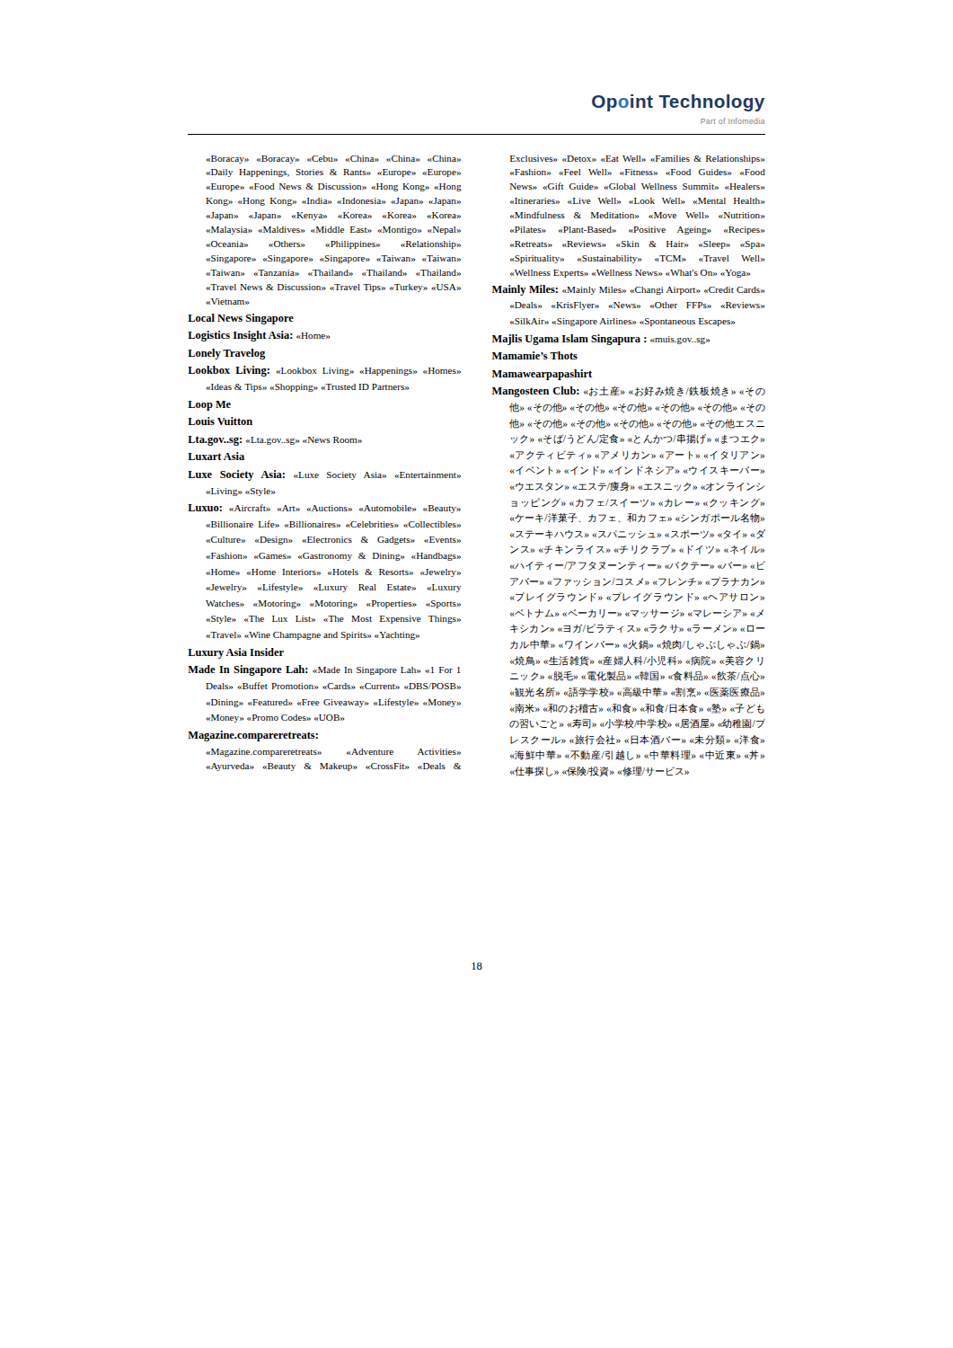Opoint Technology
Part of Infomedia
«Boracay» «Boracay» «Cebu» «China» «China» «China» «Daily Happenings, Stories & Rants» «Europe» «Europe» «Europe» «Food News & Discussion» «Hong Kong» «Hong Kong» «Hong Kong» «India» «Indonesia» «Japan» «Japan» «Japan» «Japan» «Kenya» «Korea» «Korea» «Korea» «Malaysia» «Maldives» «Middle East» «Montigo» «Nepal» «Oceania» «Others» «Philippines» «Relationship» «Singapore» «Singapore» «Singapore» «Taiwan» «Taiwan» «Taiwan» «Tanzania» «Thailand» «Thailand» «Thailand» «Travel News & Discussion» «Travel Tips» «Turkey» «USA» «Vietnam»
Local News Singapore
Logistics Insight Asia: «Home»
Lonely Travelog
Lookbox Living: «Lookbox Living» «Happenings» «Homes» «Ideas & Tips» «Shopping» «Trusted ID Partners»
Loop Me
Louis Vuitton
Lta.gov..sg: «Lta.gov..sg» «News Room»
Luxart Asia
Luxe Society Asia: «Luxe Society Asia» «Entertainment» «Living» «Style»
Luxuo: «Aircraft» «Art» «Auctions» «Automobile» «Beauty» «Billionaire Life» «Billionaires» «Celebrities» «Collectibles» «Culture» «Design» «Electronics & Gadgets» «Events» «Fashion» «Games» «Gastronomy & Dining» «Handbags» «Home» «Home Interiors» «Hotels & Resorts» «Jewelry» «Jewelry» «Lifestyle» «Luxury Real Estate» «Luxury Watches» «Motoring» «Motoring» «Properties» «Sports» «Style» «The Lux List» «The Most Expensive Things» «Travel» «Wine Champagne and Spirits» «Yachting»
Luxury Asia Insider
Made In Singapore Lah: «Made In Singapore Lah» «1 For 1 Deals» «Buffet Promotion» «Cards» «Current» «DBS/POSB» «Dining» «Featured» «Free Giveaway» «Lifestyle» «Money» «Money» «Promo Codes» «UOB»
Magazine.compareretreats:
«Magazine.compareretreats» «Adventure Activities» «Ayurveda» «Beauty & Makeup» «CrossFit» «Deals & Exclusives» «Detox» «Eat Well» «Families & Relationships» «Fashion» «Feel Well» «Fitness» «Food Guides» «Food News» «Gift Guide» «Global Wellness Summit» «Healers» «Itineraries» «Live Well» «Look Well» «Mental Health» «Mindfulness & Meditation» «Move Well» «Nutrition» «Pilates» «Plant-Based» «Positive Ageing» «Recipes» «Retreats» «Reviews» «Skin & Hair» «Sleep» «Spa» «Spirituality» «Sustainability» «TCM» «Travel Well» «Wellness Experts» «Wellness News» «What's On» «Yoga»
Mainly Miles: «Mainly Miles» «Changi Airport» «Credit Cards» «Deals» «KrisFlyer» «News» «Other FFPs» «Reviews» «SilkAir» «Singapore Airlines» «Spontaneous Escapes»
Majlis Ugama Islam Singapura : «muis.gov..sg»
Mamamie’s Thots
Mamawearpapashirt
Mangosteen Club: «お土産» «お好み焼き/鉄板焼き» «その他» «その他» «その他» «その他» «その他» «その他» «その他» «その他» «その他» «その他» «その他» «その他エスニック» «そば/うどん/定食» «とんかつ/串揚げ» «まつエク» «アクティビティ» «アメリカン» «アート» «イタリアン» «イベント» «インド» «インドネシア» «ウイスキーバー» «ウエスタン» «エステ/痩身» «エスニック» «オンラインショッピング» «カフェ/スイーツ» «カレー» «クッキング» «ケーキ/洋菓子、カフェ、和カフェ» «シンガポール名物» «ステーキハウス» «スパニッシュ» «スポーツ» «タイ» «ダンス» «チキンライス» «チリクラブ» «ドイツ» «ネイル» «ハイティー/アフタヌーンティー» «バクテー» «バー» «ビアバー» «ファッション/コスメ» «フレンチ» «プラナカン» «プレイグラウンド» «プレイグラウンド» «ヘアサロン» «ベトナム» «ベーカリー» «マッサージ» «マレーシア» «メキシカン» «ヨガ/ピラティス» «ラクサ» «ラーメン» «ローカル中華» «ワインバー» «火鍋» «焼肉/しゃぶしゃぶ/鍋» «焼鳥» «生活雑貨» «産婦人科/小児科» «病院» «美容クリニック» «脱毛» «電化製品» «韓国» «食料品» «飲茶/点心» «観光名所» «語学学校» «高級中華» «割烹» «医薬医療品» «南米» «和のお稽古» «和食» «和食/日本食» «塾» «子どもの習いごと» «寿司» «小学校/中学校» «居酒屋» «幼稚園/プレスクール» «旅行会社» «日本酒バー» «未分類» «洋食» «海鮮中華» «不動産/引越し» «中華料理» «中近東» «丼» «仕事探し» «保険/投資» «修理/サービス»
18